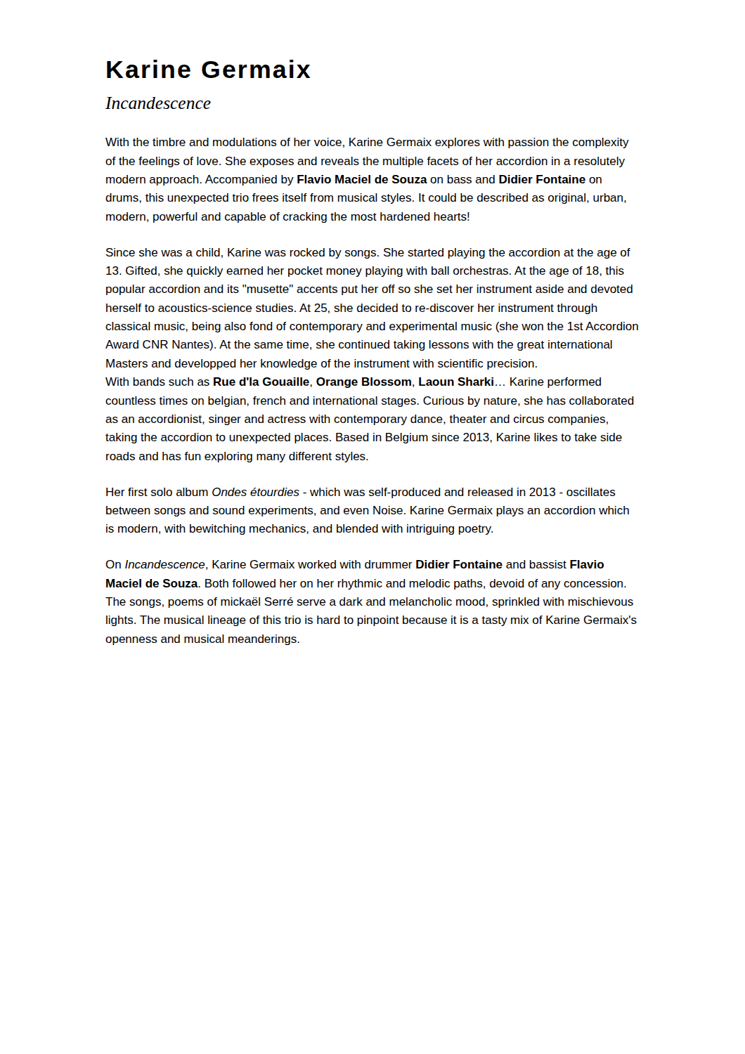Karine Germaix
Incandescence
With the timbre and modulations of her voice, Karine Germaix explores with passion the complexity of the feelings of love. She exposes and reveals the multiple facets of her accordion in a resolutely modern approach. Accompanied by Flavio Maciel de Souza on bass and Didier Fontaine on drums, this unexpected trio frees itself from musical styles. It could be described as original, urban, modern, powerful and capable of cracking the most hardened hearts!
Since she was a child, Karine was rocked by songs. She started playing the accordion at the age of 13. Gifted, she quickly earned her pocket money playing with ball orchestras. At the age of 18, this popular accordion and its "musette" accents put her off so she set her instrument aside and devoted herself to acoustics-science studies. At 25, she decided to re-discover her instrument through classical music, being also fond of contemporary and experimental music (she won the 1st Accordion Award CNR Nantes). At the same time, she continued taking lessons with the great international Masters and developped her knowledge of the instrument with scientific precision.
With bands such as Rue d'la Gouaille, Orange Blossom, Laoun Sharki… Karine performed countless times on belgian, french and international stages. Curious by nature, she has collaborated as an accordionist, singer and actress with contemporary dance, theater and circus companies, taking the accordion to unexpected places. Based in Belgium since 2013, Karine likes to take side roads and has fun exploring many different styles.
Her first solo album Ondes étourdies - which was self-produced and released in 2013 - oscillates between songs and sound experiments, and even Noise. Karine Germaix plays an accordion which is modern, with bewitching mechanics, and blended with intriguing poetry.
On Incandescence, Karine Germaix worked with drummer Didier Fontaine and bassist Flavio Maciel de Souza. Both followed her on her rhythmic and melodic paths, devoid of any concession. The songs, poems of mickaël Serré serve a dark and melancholic mood, sprinkled with mischievous lights. The musical lineage of this trio is hard to pinpoint because it is a tasty mix of Karine Germaix's openness and musical meanderings.